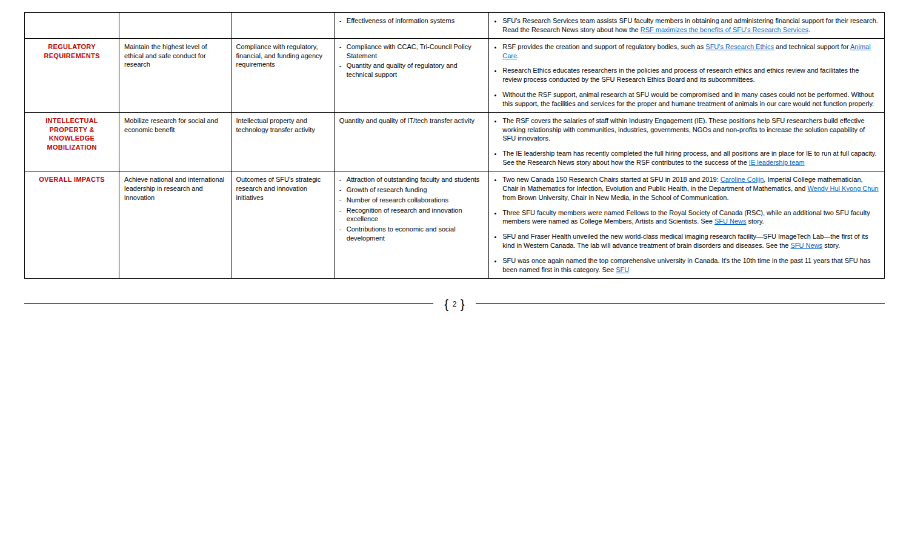| | | | Effectiveness of information systems | SFU's Research Services team assists SFU faculty members in obtaining and administering financial support for their research. Read the Research News story about how the RSF maximizes the benefits of SFU's Research Services . |
| REGULATORY REQUIREMENTS | Maintain the highest level of ethical and safe conduct for research | Compliance with regulatory, financial, and funding agency requirements | Compliance with CCAC, Tri-Council Policy Statement Quantity and quality of regulatory and technical support | RSF provides the creation and support of regulatory bodies, such as SFU's Research Ethics and technical support for Animal Care . Research Ethics educates researchers in the policies and process of research ethics and ethics review and facilitates the review process conducted by the SFU Research Ethics Board and its subcommittees. Without the RSF support, animal research at SFU would be compromised and in many cases could not be performed. Without this support, the facilities and services for the proper and humane treatment of animals in our care would not function properly. |
| INTELLECTUAL PROPERTY & KNOWLEDGE MOBILIZATION | Mobilize research for social and economic benefit | Intellectual property and technology transfer activity | Quantity and quality of IT/tech transfer activity | The RSF covers the salaries of staff within Industry Engagement (IE). These positions help SFU researchers build effective working relationship with communities, industries, governments, NGOs and non-profits to increase the solution capability of SFU innovators. The IE leadership team has recently completed the full hiring process, and all positions are in place for IE to run at full capacity. See the Research News story about how the RSF contributes to the success of the IE leadership team |
| OVERALL IMPACTS | Achieve national and international leadership in research and innovation | Outcomes of SFU's strategic research and innovation initiatives | Attraction of outstanding faculty and students Growth of research funding Number of research collaborations Recognition of research and innovation excellence Contributions to economic and social development | Two new Canada 150 Research Chairs started at SFU in 2018 and 2019: Caroline Colijn , Imperial College mathematician, Chair in Mathematics for Infection, Evolution and Public Health, in the Department of Mathematics, and Wendy Hui Kyong Chun from Brown University, Chair in New Media, in the School of Communication. Three SFU faculty members were named Fellows to the Royal Society of Canada (RSC), while an additional two SFU faculty members were named as College Members, Artists and Scientists. See SFU News story. SFU and Fraser Health unveiled the new world-class medical imaging research facility—SFU ImageTech Lab—the first of its kind in Western Canada. The lab will advance treatment of brain disorders and diseases. See the SFU News story. SFU was once again named the top comprehensive university in Canada. It's the 10th time in the past 11 years that SFU has been named first in this category. See SFU |
{ 2 }